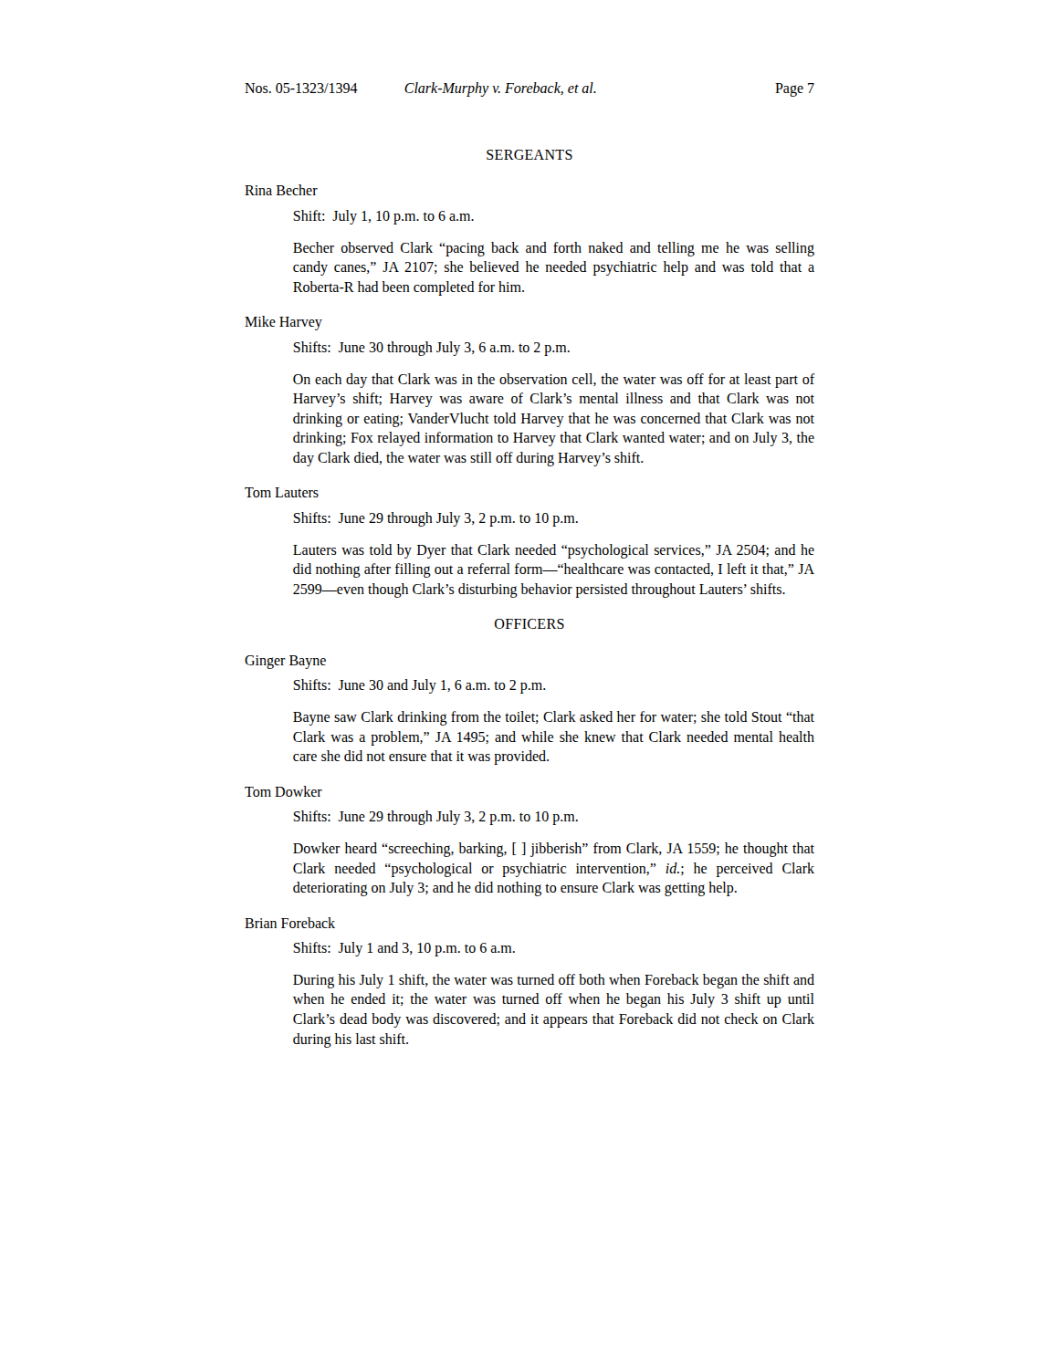Nos. 05-1323/1394 Clark-Murphy v. Foreback, et al. Page 7
SERGEANTS
Rina Becher
Shift: July 1, 10 p.m. to 6 a.m.
Becher observed Clark “pacing back and forth naked and telling me he was selling candy canes,” JA 2107; she believed he needed psychiatric help and was told that a Roberta-R had been completed for him.
Mike Harvey
Shifts: June 30 through July 3, 6 a.m. to 2 p.m.
On each day that Clark was in the observation cell, the water was off for at least part of Harvey’s shift; Harvey was aware of Clark’s mental illness and that Clark was not drinking or eating; VanderVlucht told Harvey that he was concerned that Clark was not drinking; Fox relayed information to Harvey that Clark wanted water; and on July 3, the day Clark died, the water was still off during Harvey’s shift.
Tom Lauters
Shifts: June 29 through July 3, 2 p.m. to 10 p.m.
Lauters was told by Dyer that Clark needed “psychological services,” JA 2504; and he did nothing after filling out a referral form—“healthcare was contacted, I left it that,” JA 2599—even though Clark’s disturbing behavior persisted throughout Lauters’ shifts.
OFFICERS
Ginger Bayne
Shifts: June 30 and July 1, 6 a.m. to 2 p.m.
Bayne saw Clark drinking from the toilet; Clark asked her for water; she told Stout “that Clark was a problem,” JA 1495; and while she knew that Clark needed mental health care she did not ensure that it was provided.
Tom Dowker
Shifts: June 29 through July 3, 2 p.m. to 10 p.m.
Dowker heard “screeching, barking, [ ] jibberish” from Clark, JA 1559; he thought that Clark needed “psychological or psychiatric intervention,” id.; he perceived Clark deteriorating on July 3; and he did nothing to ensure Clark was getting help.
Brian Foreback
Shifts: July 1 and 3, 10 p.m. to 6 a.m.
During his July 1 shift, the water was turned off both when Foreback began the shift and when he ended it; the water was turned off when he began his July 3 shift up until Clark’s dead body was discovered; and it appears that Foreback did not check on Clark during his last shift.